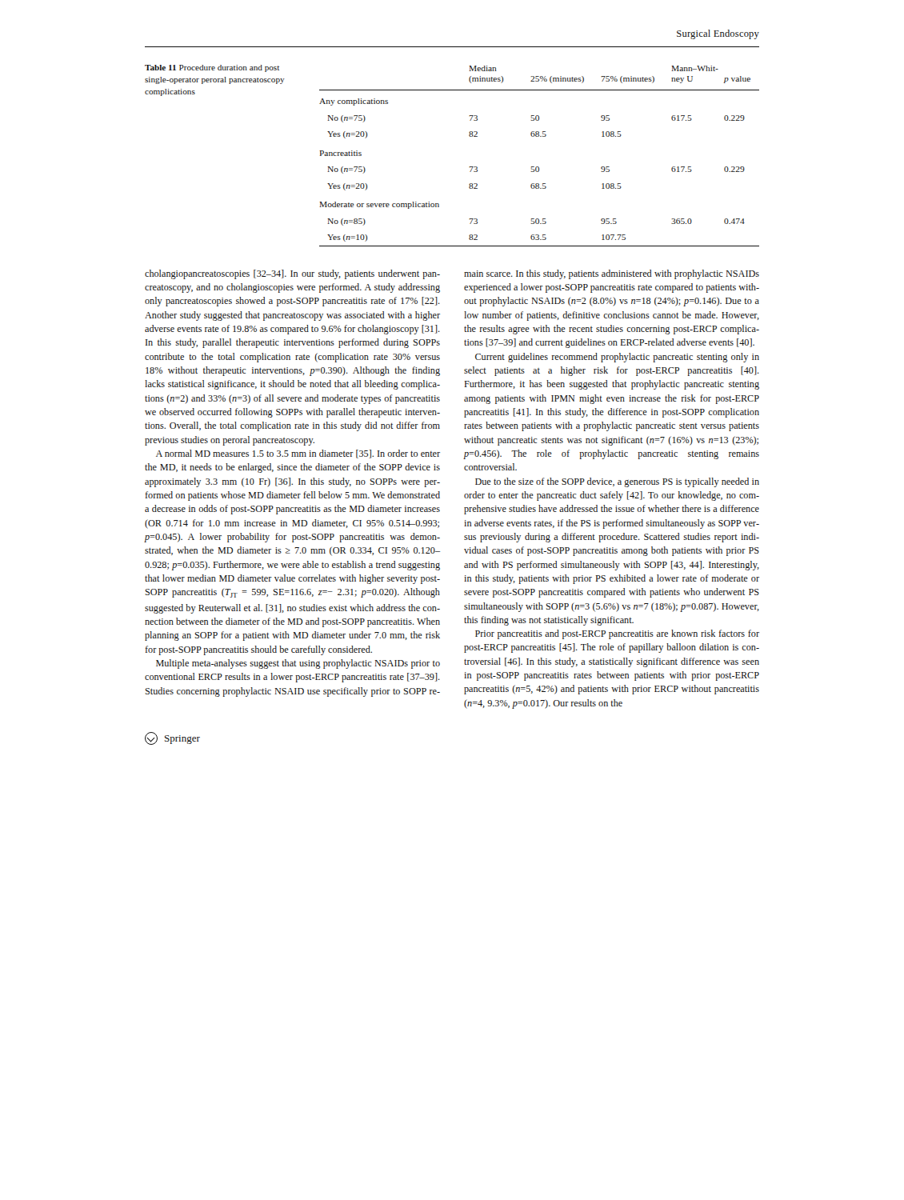Surgical Endoscopy
Table 11 Procedure duration and post single-operator peroral pancreatoscopy complications
| | Median (minutes) | 25% (minutes) | 75% (minutes) | Mann–Whit- ney U | p value |
| --- | --- | --- | --- | --- | --- |
| Any complications | | | | | |
| No ( n =75) | 73 | 50 | 95 | 617.5 | 0.229 |
| Yes ( n =20) | 82 | 68.5 | 108.5 | | |
| Pancreatitis | | | | | |
| No ( n =75) | 73 | 50 | 95 | 617.5 | 0.229 |
| Yes ( n =20) | 82 | 68.5 | 108.5 | | |
| Moderate or severe complication | | | | | |
| No ( n =85) | 73 | 50.5 | 95.5 | 365.0 | 0.474 |
| Yes ( n =10) | 82 | 63.5 | 107.75 | | |
cholangiopancreatoscopies [32–34]. In our study, patients underwent pancreatoscopy, and no cholangioscopies were performed. A study addressing only pancreatoscopies showed a post-SOPP pancreatitis rate of 17% [22]. Another study suggested that pancreatoscopy was associated with a higher adverse events rate of 19.8% as compared to 9.6% for cholangioscopy [31]. In this study, parallel therapeutic interventions performed during SOPPs contribute to the total complication rate (complication rate 30% versus 18% without therapeutic interventions, p=0.390). Although the finding lacks statistical significance, it should be noted that all bleeding complications (n=2) and 33% (n=3) of all severe and moderate types of pancreatitis we observed occurred following SOPPs with parallel therapeutic interventions. Overall, the total complication rate in this study did not differ from previous studies on peroral pancreatoscopy.
A normal MD measures 1.5 to 3.5 mm in diameter [35]. In order to enter the MD, it needs to be enlarged, since the diameter of the SOPP device is approximately 3.3 mm (10 Fr) [36]. In this study, no SOPPs were performed on patients whose MD diameter fell below 5 mm. We demonstrated a decrease in odds of post-SOPP pancreatitis as the MD diameter increases (OR 0.714 for 1.0 mm increase in MD diameter, CI 95% 0.514–0.993; p=0.045). A lower probability for post-SOPP pancreatitis was demonstrated, when the MD diameter is ≥ 7.0 mm (OR 0.334, CI 95% 0.120–0.928; p=0.035). Furthermore, we were able to establish a trend suggesting that lower median MD diameter value correlates with higher severity post-SOPP pancreatitis (TJT = 599, SE=116.6, z=− 2.31; p=0.020). Although suggested by Reuterwall et al. [31], no studies exist which address the connection between the diameter of the MD and post-SOPP pancreatitis. When planning an SOPP for a patient with MD diameter under 7.0 mm, the risk for post-SOPP pancreatitis should be carefully considered.
Multiple meta-analyses suggest that using prophylactic NSAIDs prior to conventional ERCP results in a lower post-ERCP pancreatitis rate [37–39]. Studies concerning prophylactic NSAID use specifically prior to SOPP remain scarce. In this study, patients administered with prophylactic NSAIDs experienced a lower post-SOPP pancreatitis rate compared to patients without prophylactic NSAIDs (n=2 (8.0%) vs n=18 (24%); p=0.146). Due to a low number of patients, definitive conclusions cannot be made. However, the results agree with the recent studies concerning post-ERCP complications [37–39] and current guidelines on ERCP-related adverse events [40].
Current guidelines recommend prophylactic pancreatic stenting only in select patients at a higher risk for post-ERCP pancreatitis [40]. Furthermore, it has been suggested that prophylactic pancreatic stenting among patients with IPMN might even increase the risk for post-ERCP pancreatitis [41]. In this study, the difference in post-SOPP complication rates between patients with a prophylactic pancreatic stent versus patients without pancreatic stents was not significant (n=7 (16%) vs n=13 (23%); p=0.456). The role of prophylactic pancreatic stenting remains controversial.
Due to the size of the SOPP device, a generous PS is typically needed in order to enter the pancreatic duct safely [42]. To our knowledge, no comprehensive studies have addressed the issue of whether there is a difference in adverse events rates, if the PS is performed simultaneously as SOPP versus previously during a different procedure. Scattered studies report individual cases of post-SOPP pancreatitis among both patients with prior PS and with PS performed simultaneously with SOPP [43, 44]. Interestingly, in this study, patients with prior PS exhibited a lower rate of moderate or severe post-SOPP pancreatitis compared with patients who underwent PS simultaneously with SOPP (n=3 (5.6%) vs n=7 (18%); p=0.087). However, this finding was not statistically significant.
Prior pancreatitis and post-ERCP pancreatitis are known risk factors for post-ERCP pancreatitis [45]. The role of papillary balloon dilation is controversial [46]. In this study, a statistically significant difference was seen in post-SOPP pancreatitis rates between patients with prior post-ERCP pancreatitis (n=5, 42%) and patients with prior ERCP without pancreatitis (n=4, 9.3%, p=0.017). Our results on the
Springer